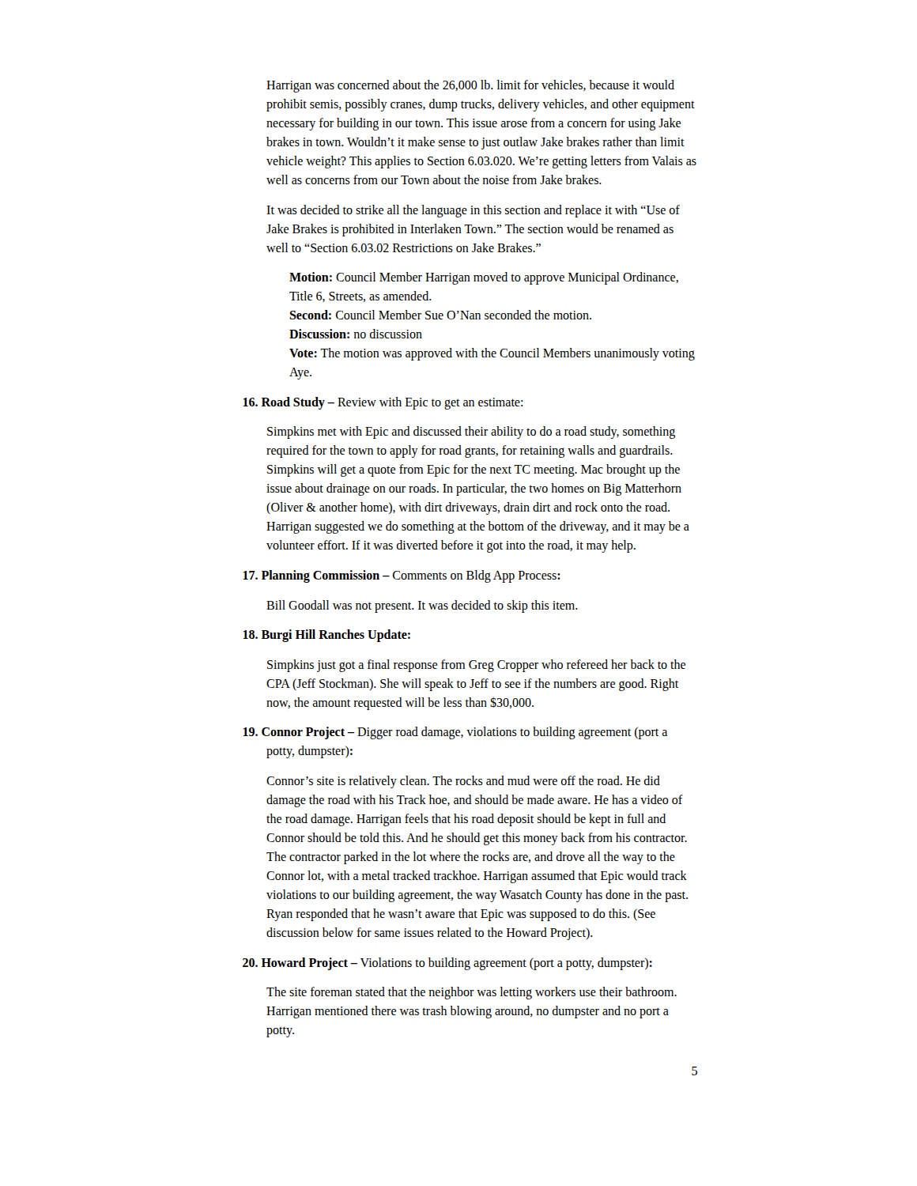Harrigan was concerned about the 26,000 lb. limit for vehicles, because it would prohibit semis, possibly cranes, dump trucks, delivery vehicles, and other equipment necessary for building in our town. This issue arose from a concern for using Jake brakes in town. Wouldn’t it make sense to just outlaw Jake brakes rather than limit vehicle weight? This applies to Section 6.03.020. We’re getting letters from Valais as well as concerns from our Town about the noise from Jake brakes.
It was decided to strike all the language in this section and replace it with “Use of Jake Brakes is prohibited in Interlaken Town.” The section would be renamed as well to “Section 6.03.02 Restrictions on Jake Brakes.”
Motion: Council Member Harrigan moved to approve Municipal Ordinance, Title 6, Streets, as amended.
Second: Council Member Sue O’Nan seconded the motion.
Discussion: no discussion
Vote: The motion was approved with the Council Members unanimously voting Aye.
16. Road Study – Review with Epic to get an estimate:
Simpkins met with Epic and discussed their ability to do a road study, something required for the town to apply for road grants, for retaining walls and guardrails. Simpkins will get a quote from Epic for the next TC meeting. Mac brought up the issue about drainage on our roads. In particular, the two homes on Big Matterhorn (Oliver & another home), with dirt driveways, drain dirt and rock onto the road. Harrigan suggested we do something at the bottom of the driveway, and it may be a volunteer effort. If it was diverted before it got into the road, it may help.
17. Planning Commission – Comments on Bldg App Process:
Bill Goodall was not present. It was decided to skip this item.
18. Burgi Hill Ranches Update:
Simpkins just got a final response from Greg Cropper who refereed her back to the CPA (Jeff Stockman). She will speak to Jeff to see if the numbers are good. Right now, the amount requested will be less than $30,000.
19. Connor Project – Digger road damage, violations to building agreement (port a potty, dumpster):
Connor’s site is relatively clean. The rocks and mud were off the road. He did damage the road with his Track hoe, and should be made aware. He has a video of the road damage. Harrigan feels that his road deposit should be kept in full and Connor should be told this. And he should get this money back from his contractor. The contractor parked in the lot where the rocks are, and drove all the way to the Connor lot, with a metal tracked trackhoe. Harrigan assumed that Epic would track violations to our building agreement, the way Wasatch County has done in the past. Ryan responded that he wasn’t aware that Epic was supposed to do this. (See discussion below for same issues related to the Howard Project).
20. Howard Project – Violations to building agreement (port a potty, dumpster):
The site foreman stated that the neighbor was letting workers use their bathroom. Harrigan mentioned there was trash blowing around, no dumpster and no port a potty.
5